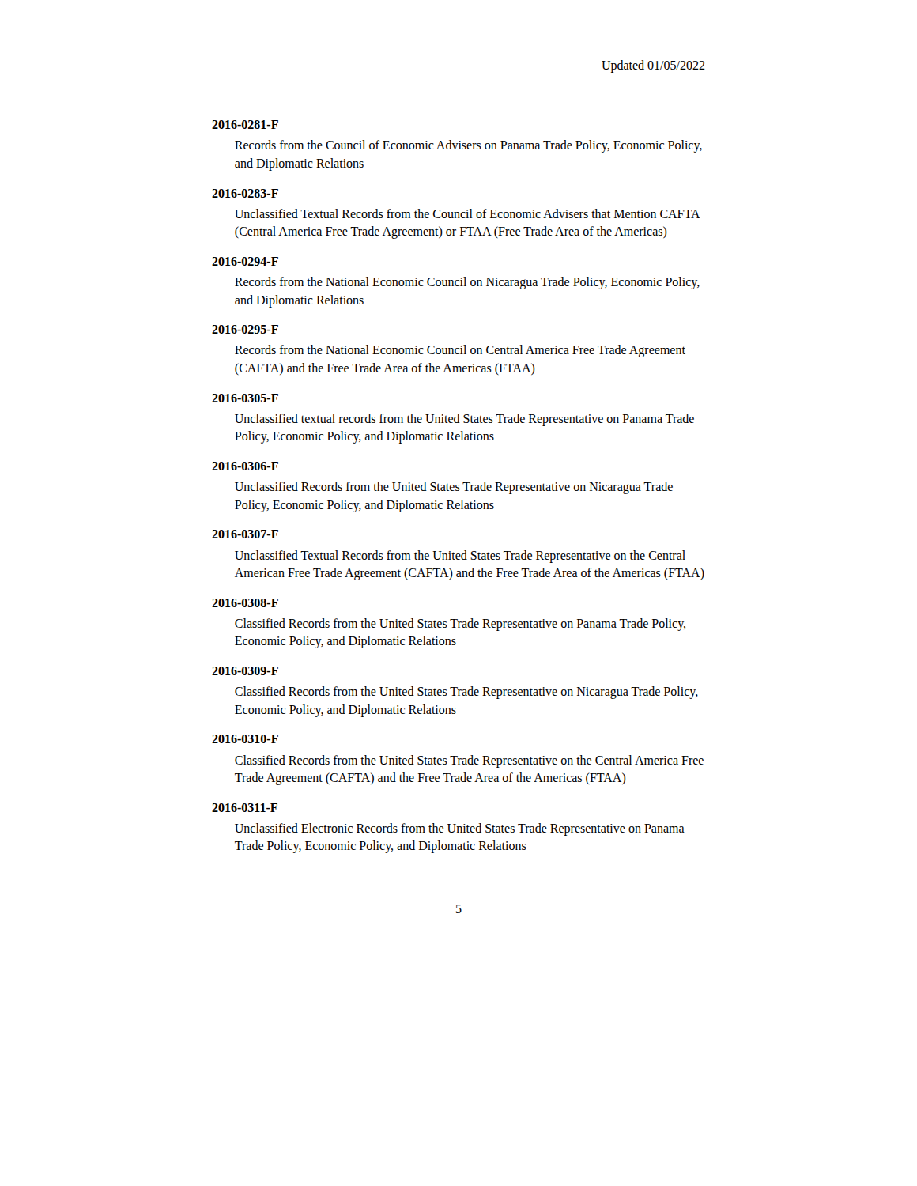Updated 01/05/2022
2016-0281-F
Records from the Council of Economic Advisers on Panama Trade Policy, Economic Policy, and Diplomatic Relations
2016-0283-F
Unclassified Textual Records from the Council of Economic Advisers that Mention CAFTA (Central America Free Trade Agreement) or FTAA (Free Trade Area of the Americas)
2016-0294-F
Records from the National Economic Council on Nicaragua Trade Policy, Economic Policy, and Diplomatic Relations
2016-0295-F
Records from the National Economic Council on Central America Free Trade Agreement (CAFTA) and the Free Trade Area of the Americas (FTAA)
2016-0305-F
Unclassified textual records from the United States Trade Representative on Panama Trade Policy, Economic Policy, and Diplomatic Relations
2016-0306-F
Unclassified Records from the United States Trade Representative on Nicaragua Trade Policy, Economic Policy, and Diplomatic Relations
2016-0307-F
Unclassified Textual Records from the United States Trade Representative on the Central American Free Trade Agreement (CAFTA) and the Free Trade Area of the Americas (FTAA)
2016-0308-F
Classified Records from the United States Trade Representative on Panama Trade Policy, Economic Policy, and Diplomatic Relations
2016-0309-F
Classified Records from the United States Trade Representative on Nicaragua Trade Policy, Economic Policy, and Diplomatic Relations
2016-0310-F
Classified Records from the United States Trade Representative on the Central America Free Trade Agreement (CAFTA) and the Free Trade Area of the Americas (FTAA)
2016-0311-F
Unclassified Electronic Records from the United States Trade Representative on Panama Trade Policy, Economic Policy, and Diplomatic Relations
5